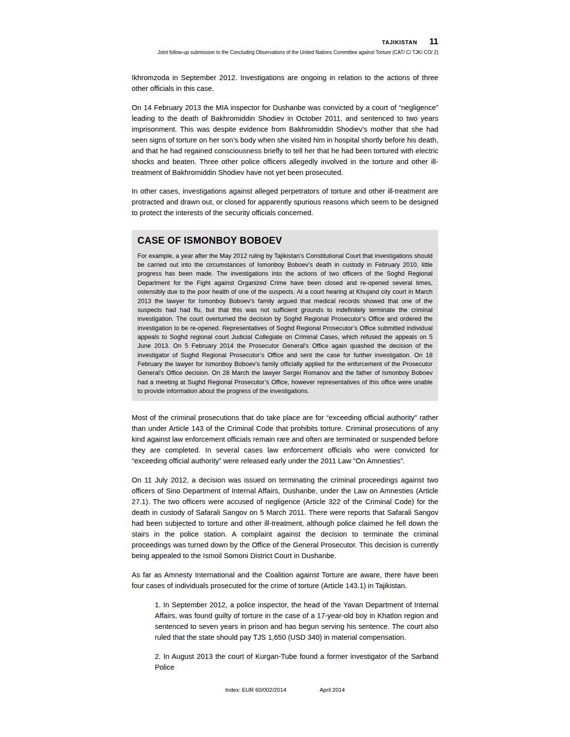TAJIKISTAN 11
Joint follow-up submission to the Concluding Observations of the United Nations Committee against Torture (CAT/ C/ TJK/ CO/ 2)
Ikhromzoda in September 2012. Investigations are ongoing in relation to the actions of three other officials in this case.
On 14 February 2013 the MIA inspector for Dushanbe was convicted by a court of “negligence” leading to the death of Bakhromiddin Shodiev in October 2011, and sentenced to two years imprisonment. This was despite evidence from Bakhromiddin Shodiev's mother that she had seen signs of torture on her son’s body when she visited him in hospital shortly before his death, and that he had regained consciousness briefly to tell her that he had been tortured with electric shocks and beaten. Three other police officers allegedly involved in the torture and other ill-treatment of Bakhromiddin Shodiev have not yet been prosecuted.
In other cases, investigations against alleged perpetrators of torture and other ill-treatment are protracted and drawn out, or closed for apparently spurious reasons which seem to be designed to protect the interests of the security officials concerned.
CASE OF ISMONBOY BOBOEV
For example, a year after the May 2012 ruling by Tajikistan’s Constitutional Court that investigations should be carried out into the circumstances of Ismonboy Boboev’s death in custody in February 2010, little progress has been made. The investigations into the actions of two officers of the Soghd Regional Department for the Fight against Organized Crime have been closed and re-opened several times, ostensibly due to the poor health of one of the suspects. At a court hearing at Khujand city court in March 2013 the lawyer for Ismonboy Boboev’s family argued that medical records showed that one of the suspects had had flu, but that this was not sufficient grounds to indefinitely terminate the criminal investigation. The court overturned the decision by Soghd Regional Prosecutor’s Office and ordered the investigation to be re-opened. Representatives of Soghd Regional Prosecutor’s Office submitted individual appeals to Soghd regional court Judicial Collegiate on Criminal Cases, which refused the appeals on 5 June 2013. On 5 February 2014 the Prosecutor General’s Office again quashed the decision of the investigator of Sughd Regional Prosecutor’s Office and sent the case for further investigation. On 18 February the lawyer for Ismonboy Boboev’s family officially applied for the enforcement of the Prosecutor General’s Office decision. On 28 March the lawyer Sergei Romanov and the father of Ismonboy Boboev had a meeting at Sughd Regional Prosecutor’s Office, however representatives of this office were unable to provide information about the progress of the investigations.
Most of the criminal prosecutions that do take place are for “exceeding official authority” rather than under Article 143 of the Criminal Code that prohibits torture. Criminal prosecutions of any kind against law enforcement officials remain rare and often are terminated or suspended before they are completed. In several cases law enforcement officials who were convicted for “exceeding official authority” were released early under the 2011 Law “On Amnesties”.
On 11 July 2012, a decision was issued on terminating the criminal proceedings against two officers of Sino Department of Internal Affairs, Dushanbe, under the Law on Amnesties (Article 27.1). The two officers were accused of negligence (Article 322 of the Criminal Code) for the death in custody of Safarali Sangov on 5 March 2011. There were reports that Safarali Sangov had been subjected to torture and other ill-treatment, although police claimed he fell down the stairs in the police station. A complaint against the decision to terminate the criminal proceedings was turned down by the Office of the General Prosecutor. This decision is currently being appealed to the Ismoil Somoni District Court in Dushanbe.
As far as Amnesty International and the Coalition against Torture are aware, there have been four cases of individuals prosecuted for the crime of torture (Article 143.1) in Tajikistan.
1. In September 2012, a police inspector, the head of the Yavan Department of Internal Affairs, was found guilty of torture in the case of a 17-year-old boy in Khatlon region and sentenced to seven years in prison and has begun serving his sentence. The court also ruled that the state should pay TJS 1,650 (USD 340) in material compensation.
2. In August 2013 the court of Kurgan-Tube found a former investigator of the Sarband Police
Index: EUR 60/002/2014 April 2014